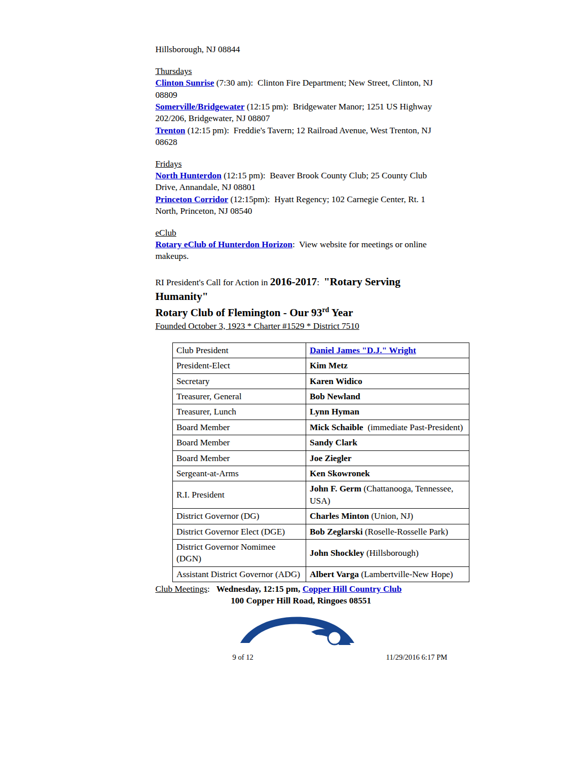Hillsborough, NJ 08844
Thursdays
Clinton Sunrise (7:30 am): Clinton Fire Department; New Street, Clinton, NJ 08809
Somerville/Bridgewater (12:15 pm): Bridgewater Manor; 1251 US Highway 202/206, Bridgewater, NJ 08807
Trenton (12:15 pm): Freddie's Tavern; 12 Railroad Avenue, West Trenton, NJ 08628
Fridays
North Hunterdon (12:15 pm): Beaver Brook County Club; 25 County Club Drive, Annandale, NJ 08801
Princeton Corridor (12:15pm): Hyatt Regency; 102 Carnegie Center, Rt. 1 North, Princeton, NJ 08540
eClub
Rotary eClub of Hunterdon Horizon: View website for meetings or online makeups.
RI President's Call for Action in 2016-2017: "Rotary Serving Humanity"
Rotary Club of Flemington - Our 93rd Year
Founded October 3, 1923 * Charter #1529 * District 7510
| Club President | Daniel James "D.J." Wright |
| President-Elect | Kim Metz |
| Secretary | Karen Widico |
| Treasurer, General | Bob Newland |
| Treasurer, Lunch | Lynn Hyman |
| Board Member | Mick Schaible (immediate Past-President) |
| Board Member | Sandy Clark |
| Board Member | Joe Ziegler |
| Sergeant-at-Arms | Ken Skowronek |
| R.I. President | John F. Germ (Chattanooga, Tennessee, USA) |
| District Governor (DG) | Charles Minton (Union, NJ) |
| District Governor Elect (DGE) | Bob Zeglarski (Roselle-Rosselle Park) |
| District Governor Nomimee (DGN) | John Shockley (Hillsborough) |
| Assistant District Governor (ADG) | Albert Varga (Lambertville-New Hope) |
Club Meetings: Wednesday, 12:15 pm, Copper Hill Country Club
100 Copper Hill Road, Ringoes 08551
9 of 12 11/29/2016 6:17 PM